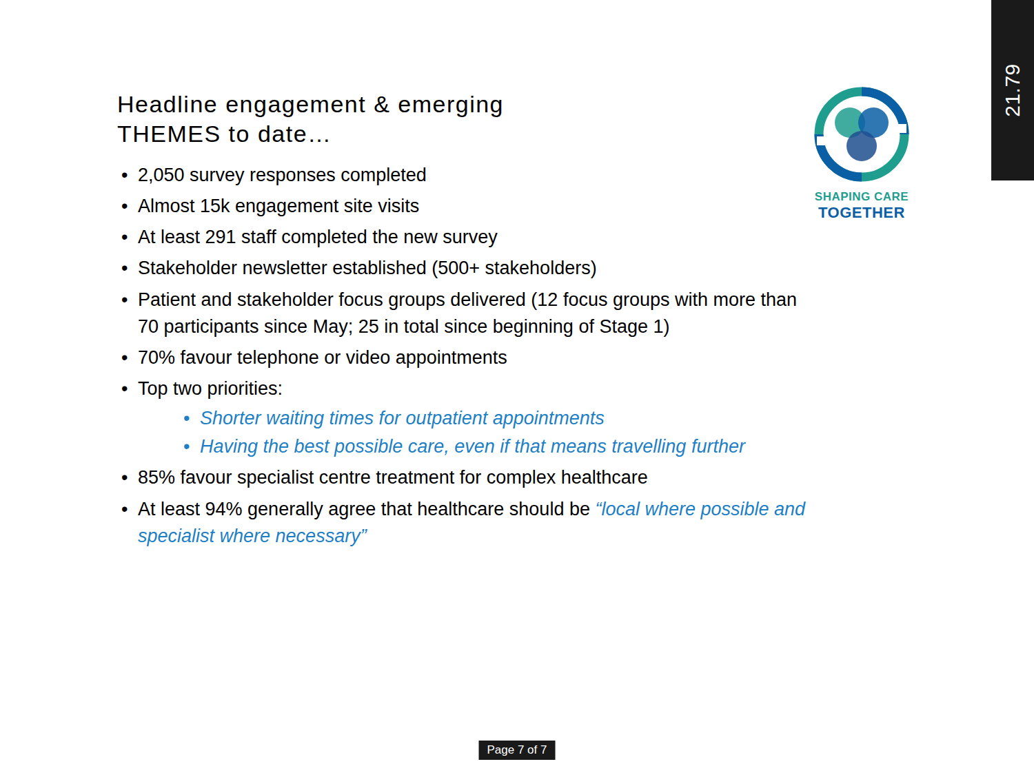21.79
Headline engagement & emerging
THEMES to date…
SHAPING CARE
TOGETHER
2,050 survey responses completed
Almost 15k engagement site visits
At least 291 staff completed the new survey
Stakeholder newsletter established (500+ stakeholders)
Patient and stakeholder focus groups delivered (12 focus groups with more than 70 participants since May; 25 in total since beginning of Stage 1)
70% favour telephone or video appointments
Top two priorities:
Shorter waiting times for outpatient appointments
Having the best possible care, even if that means travelling further
85% favour specialist centre treatment for complex healthcare
At least 94% generally agree that healthcare should be “local where possible and specialist where necessary”
Page 7 of 7